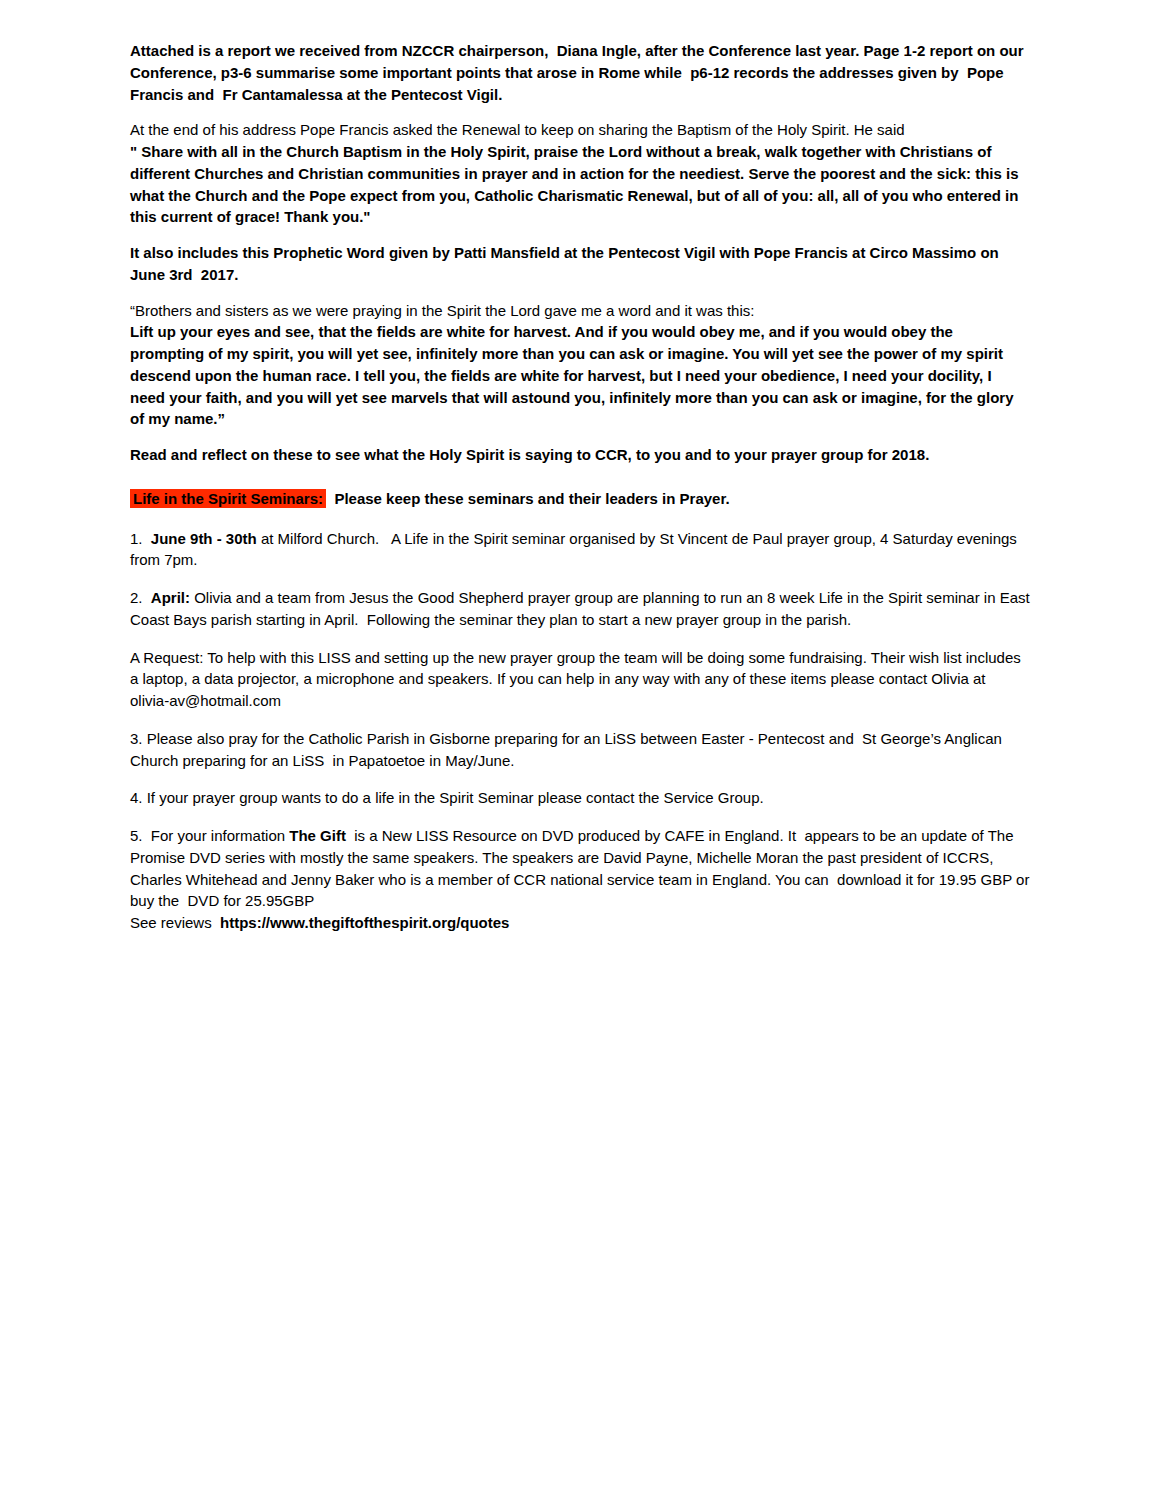Attached is a report we received from NZCCR chairperson, Diana Ingle, after the Conference last year. Page 1-2 report on our Conference, p3-6 summarise some important points that arose in Rome while p6-12 records the addresses given by Pope Francis and Fr Cantamalessa at the Pentecost Vigil.
At the end of his address Pope Francis asked the Renewal to keep on sharing the Baptism of the Holy Spirit. He said
" Share with all in the Church Baptism in the Holy Spirit, praise the Lord without a break, walk together with Christians of different Churches and Christian communities in prayer and in action for the neediest. Serve the poorest and the sick: this is what the Church and the Pope expect from you, Catholic Charismatic Renewal, but of all of you: all, all of you who entered in this current of grace! Thank you."
It also includes this Prophetic Word given by Patti Mansfield at the Pentecost Vigil with Pope Francis at Circo Massimo on June 3rd 2017.
“Brothers and sisters as we were praying in the Spirit the Lord gave me a word and it was this:
Lift up your eyes and see, that the fields are white for harvest. And if you would obey me, and if you would obey the prompting of my spirit, you will yet see, infinitely more than you can ask or imagine. You will yet see the power of my spirit descend upon the human race. I tell you, the fields are white for harvest, but I need your obedience, I need your docility, I need your faith, and you will yet see marvels that will astound you, infinitely more than you can ask or imagine, for the glory of my name.”
Read and reflect on these to see what the Holy Spirit is saying to CCR, to you and to your prayer group for 2018.
Life in the Spirit Seminars: Please keep these seminars and their leaders in Prayer.
1. June 9th - 30th at Milford Church. A Life in the Spirit seminar organised by St Vincent de Paul prayer group, 4 Saturday evenings from 7pm.
2. April: Olivia and a team from Jesus the Good Shepherd prayer group are planning to run an 8 week Life in the Spirit seminar in East Coast Bays parish starting in April. Following the seminar they plan to start a new prayer group in the parish.
A Request: To help with this LISS and setting up the new prayer group the team will be doing some fundraising. Their wish list includes a laptop, a data projector, a microphone and speakers. If you can help in any way with any of these items please contact Olivia at olivia-av@hotmail.com
3. Please also pray for the Catholic Parish in Gisborne preparing for an LiSS between Easter - Pentecost and St George’s Anglican Church preparing for an LiSS in Papatoetoe in May/June.
4. If your prayer group wants to do a life in the Spirit Seminar please contact the Service Group.
5. For your information The Gift is a New LISS Resource on DVD produced by CAFE in England. It appears to be an update of The Promise DVD series with mostly the same speakers. The speakers are David Payne, Michelle Moran the past president of ICCRS, Charles Whitehead and Jenny Baker who is a member of CCR national service team in England. You can download it for 19.95 GBP or buy the DVD for 25.95GBP
See reviews https://www.thegiftofthespirit.org/quotes